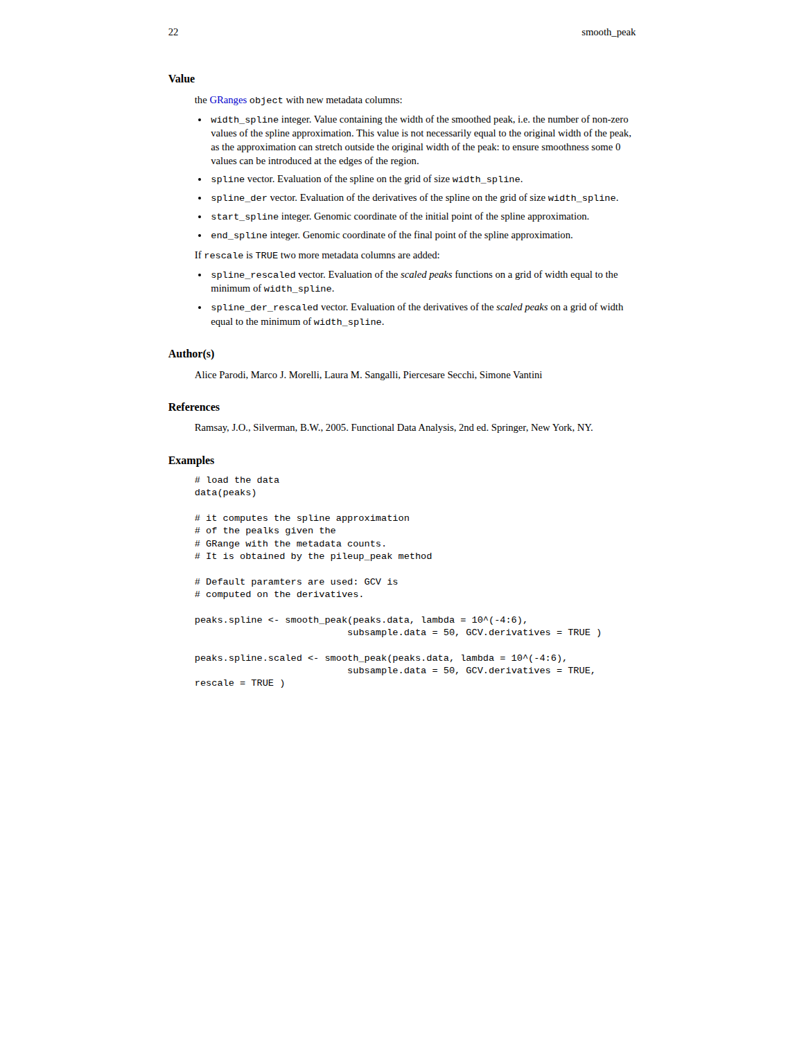22 smooth_peak
Value
the GRanges object with new metadata columns:
width_spline integer. Value containing the width of the smoothed peak, i.e. the number of non-zero values of the spline approximation. This value is not necessarily equal to the original width of the peak, as the approximation can stretch outside the original width of the peak: to ensure smoothness some 0 values can be introduced at the edges of the region.
spline vector. Evaluation of the spline on the grid of size width_spline.
spline_der vector. Evaluation of the derivatives of the spline on the grid of size width_spline.
start_spline integer. Genomic coordinate of the initial point of the spline approximation.
end_spline integer. Genomic coordinate of the final point of the spline approximation.
If rescale is TRUE two more metadata columns are added:
spline_rescaled vector. Evaluation of the scaled peaks functions on a grid of width equal to the minimum of width_spline.
spline_der_rescaled vector. Evaluation of the derivatives of the scaled peaks on a grid of width equal to the minimum of width_spline.
Author(s)
Alice Parodi, Marco J. Morelli, Laura M. Sangalli, Piercesare Secchi, Simone Vantini
References
Ramsay, J.O., Silverman, B.W., 2005. Functional Data Analysis, 2nd ed. Springer, New York, NY.
Examples
# load the data
data(peaks)

# it computes the spline approximation
# of the pealks given the
# GRange with the metadata counts.
# It is obtained by the pileup_peak method

# Default paramters are used: GCV is
# computed on the derivatives.

peaks.spline <- smooth_peak(peaks.data, lambda = 10^(-4:6),
                           subsample.data = 50, GCV.derivatives = TRUE )

peaks.spline.scaled <- smooth_peak(peaks.data, lambda = 10^(-4:6),
                           subsample.data = 50, GCV.derivatives = TRUE, rescale = TRUE )